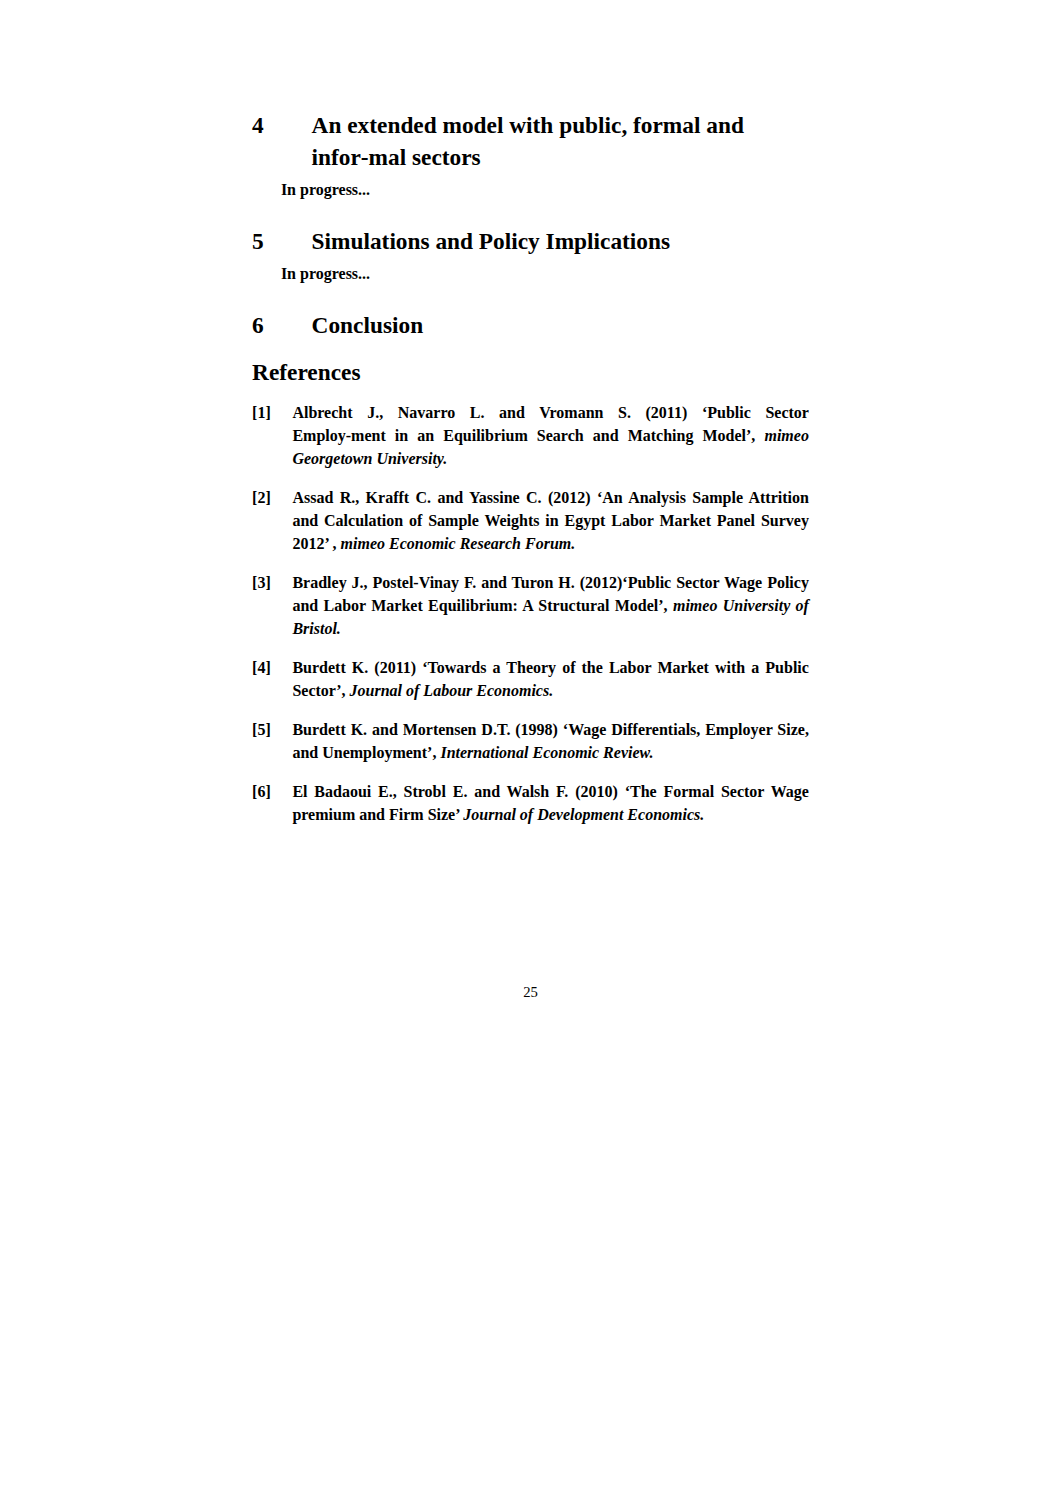4 An extended model with public, formal and infor‑mal sectors
In progress...
5 Simulations and Policy Implications
In progress...
6 Conclusion
References
[1] Albrecht J., Navarro L. and Vromann S. (2011) ‘Public Sector Employ‑ment in an Equilibrium Search and Matching Model’, mimeo Georgetown University.
[2] Assad R., Krafft C. and Yassine C. (2012) ‘An Analysis Sample Attrition and Calculation of Sample Weights in Egypt Labor Market Panel Survey 2012’ , mimeo Economic Research Forum.
[3] Bradley J., Postel-Vinay F. and Turon H. (2012)‘Public Sector Wage Policy and Labor Market Equilibrium: A Structural Model’, mimeo University of Bristol.
[4] Burdett K. (2011) ‘Towards a Theory of the Labor Market with a Public Sector’, Journal of Labour Economics.
[5] Burdett K. and Mortensen D.T. (1998) ‘Wage Differentials, Employer Size, and Unemployment’, International Economic Review.
[6] El Badaoui E., Strobl E. and Walsh F. (2010) ‘The Formal Sector Wage premium and Firm Size’ Journal of Development Economics.
25